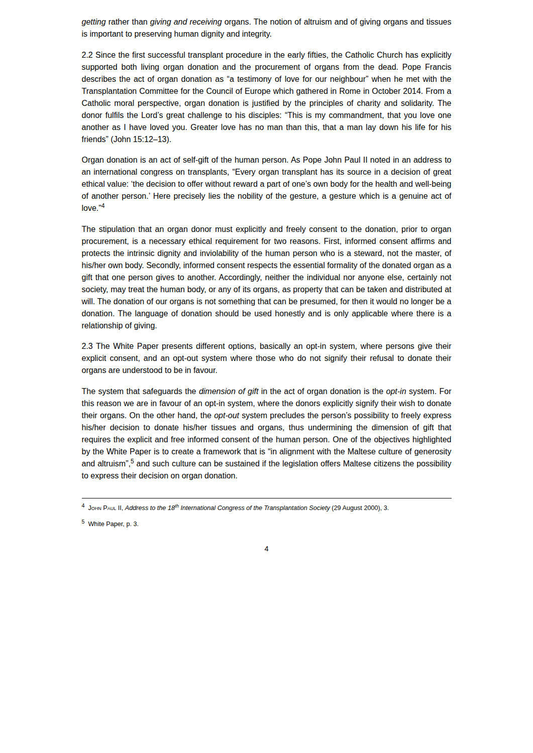getting rather than giving and receiving organs. The notion of altruism and of giving organs and tissues is important to preserving human dignity and integrity.
2.2 Since the first successful transplant procedure in the early fifties, the Catholic Church has explicitly supported both living organ donation and the procurement of organs from the dead. Pope Francis describes the act of organ donation as “a testimony of love for our neighbour” when he met with the Transplantation Committee for the Council of Europe which gathered in Rome in October 2014. From a Catholic moral perspective, organ donation is justified by the principles of charity and solidarity. The donor fulfils the Lord’s great challenge to his disciples: “This is my commandment, that you love one another as I have loved you. Greater love has no man than this, that a man lay down his life for his friends” (John 15:12–13).
Organ donation is an act of self-gift of the human person. As Pope John Paul II noted in an address to an international congress on transplants, “Every organ transplant has its source in a decision of great ethical value: ‘the decision to offer without reward a part of one’s own body for the health and well-being of another person.’ Here precisely lies the nobility of the gesture, a gesture which is a genuine act of love.”4
The stipulation that an organ donor must explicitly and freely consent to the donation, prior to organ procurement, is a necessary ethical requirement for two reasons. First, informed consent affirms and protects the intrinsic dignity and inviolability of the human person who is a steward, not the master, of his/her own body. Secondly, informed consent respects the essential formality of the donated organ as a gift that one person gives to another. Accordingly, neither the individual nor anyone else, certainly not society, may treat the human body, or any of its organs, as property that can be taken and distributed at will. The donation of our organs is not something that can be presumed, for then it would no longer be a donation. The language of donation should be used honestly and is only applicable where there is a relationship of giving.
2.3 The White Paper presents different options, basically an opt-in system, where persons give their explicit consent, and an opt-out system where those who do not signify their refusal to donate their organs are understood to be in favour.
The system that safeguards the dimension of gift in the act of organ donation is the opt-in system. For this reason we are in favour of an opt-in system, where the donors explicitly signify their wish to donate their organs. On the other hand, the opt-out system precludes the person’s possibility to freely express his/her decision to donate his/her tissues and organs, thus undermining the dimension of gift that requires the explicit and free informed consent of the human person. One of the objectives highlighted by the White Paper is to create a framework that is “in alignment with the Maltese culture of generosity and altruism”,5 and such culture can be sustained if the legislation offers Maltese citizens the possibility to express their decision on organ donation.
4 John Paul II, Address to the 18th International Congress of the Transplantation Society (29 August 2000), 3.
5 White Paper, p. 3.
4